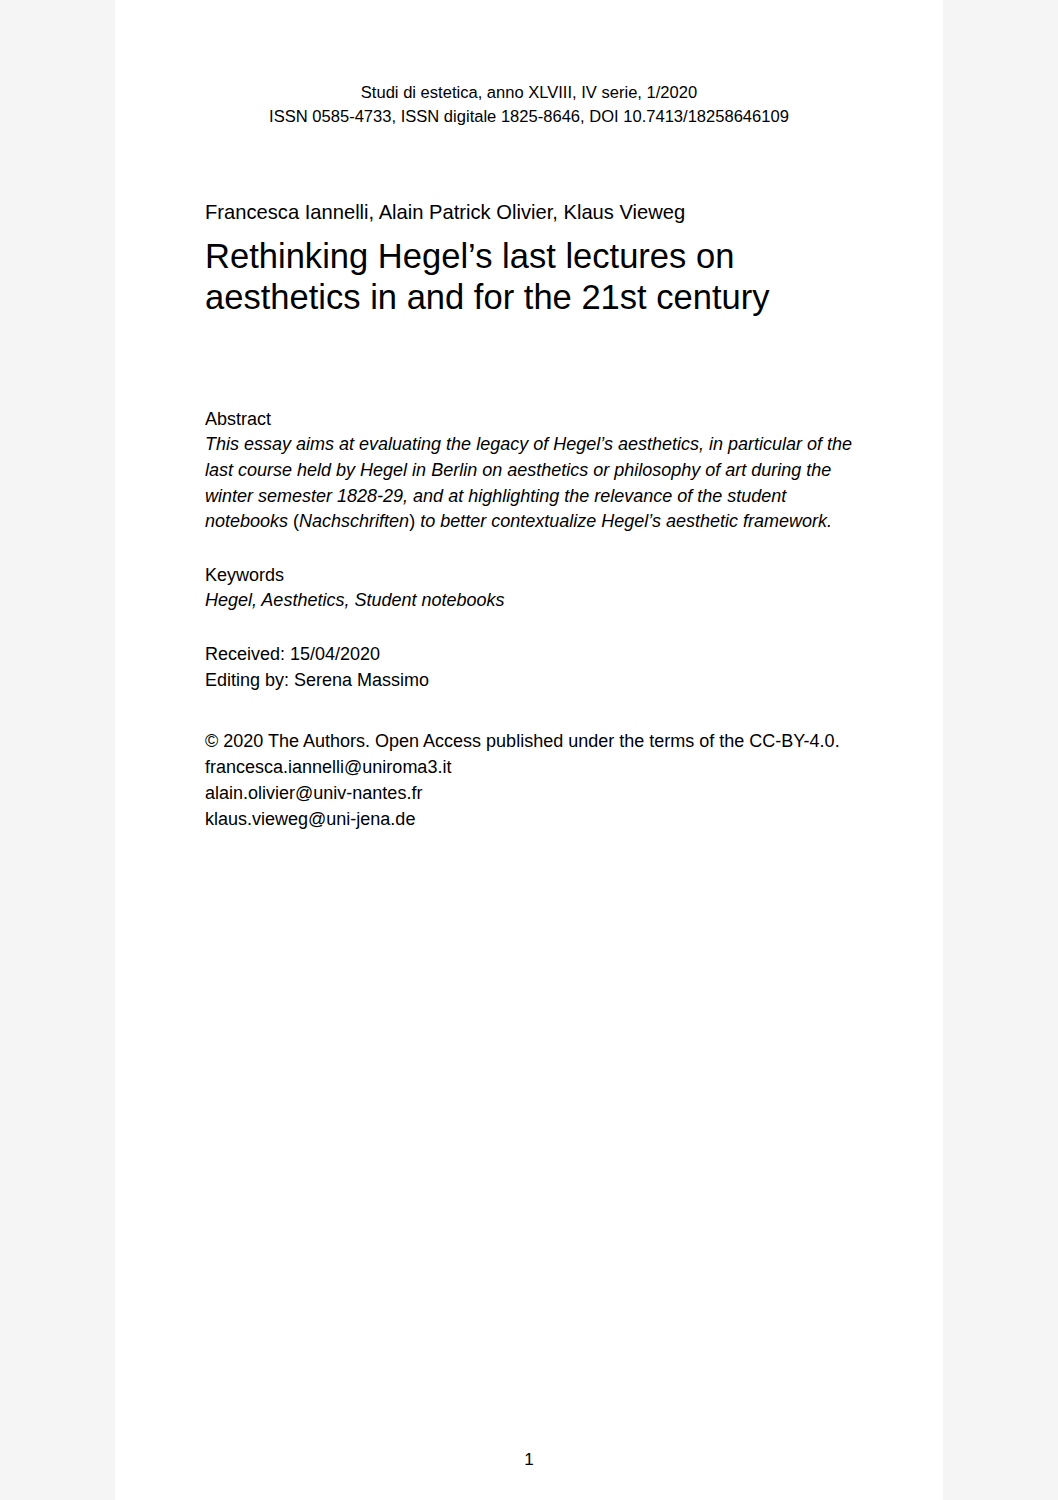Studi di estetica, anno XLVIII, IV serie, 1/2020
ISSN 0585-4733, ISSN digitale 1825-8646, DOI 10.7413/18258646109
Francesca Iannelli, Alain Patrick Olivier, Klaus Vieweg
Rethinking Hegel’s last lectures on aesthetics in and for the 21st century
Abstract
This essay aims at evaluating the legacy of Hegel’s aesthetics, in particular of the last course held by Hegel in Berlin on aesthetics or philosophy of art during the winter semester 1828-29, and at highlighting the relevance of the student notebooks (Nachschriften) to better contextualize Hegel’s aesthetic framework.
Keywords
Hegel, Aesthetics, Student notebooks
Received: 15/04/2020
Editing by: Serena Massimo
© 2020 The Authors. Open Access published under the terms of the CC-BY-4.0.
francesca.iannelli@uniroma3.it
alain.olivier@univ-nantes.fr
klaus.vieweg@uni-jena.de
1